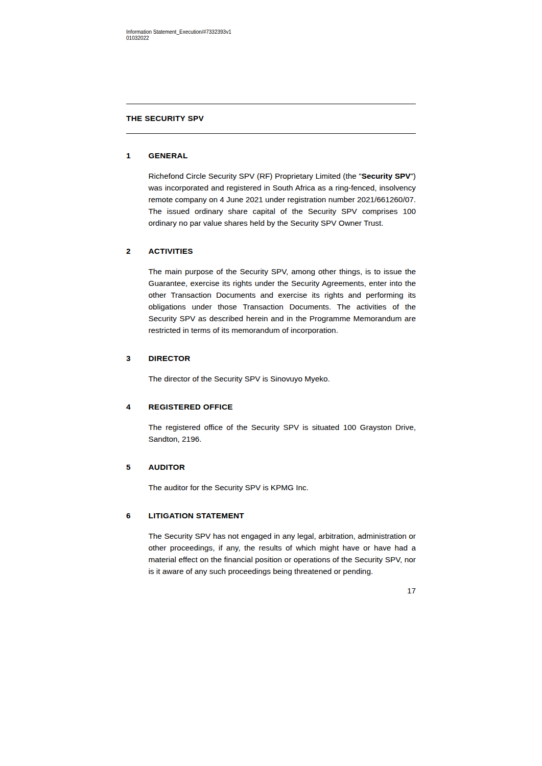Information Statement_Execution/#7332393v1
01032022
THE SECURITY SPV
1 GENERAL
Richefond Circle Security SPV (RF) Proprietary Limited (the "Security SPV") was incorporated and registered in South Africa as a ring-fenced, insolvency remote company on 4 June 2021 under registration number 2021/661260/07. The issued ordinary share capital of the Security SPV comprises 100 ordinary no par value shares held by the Security SPV Owner Trust.
2 ACTIVITIES
The main purpose of the Security SPV, among other things, is to issue the Guarantee, exercise its rights under the Security Agreements, enter into the other Transaction Documents and exercise its rights and performing its obligations under those Transaction Documents. The activities of the Security SPV as described herein and in the Programme Memorandum are restricted in terms of its memorandum of incorporation.
3 DIRECTOR
The director of the Security SPV is Sinovuyo Myeko.
4 REGISTERED OFFICE
The registered office of the Security SPV is situated 100 Grayston Drive, Sandton, 2196.
5 AUDITOR
The auditor for the Security SPV is KPMG Inc.
6 LITIGATION STATEMENT
The Security SPV has not engaged in any legal, arbitration, administration or other proceedings, if any, the results of which might have or have had a material effect on the financial position or operations of the Security SPV, nor is it aware of any such proceedings being threatened or pending.
17